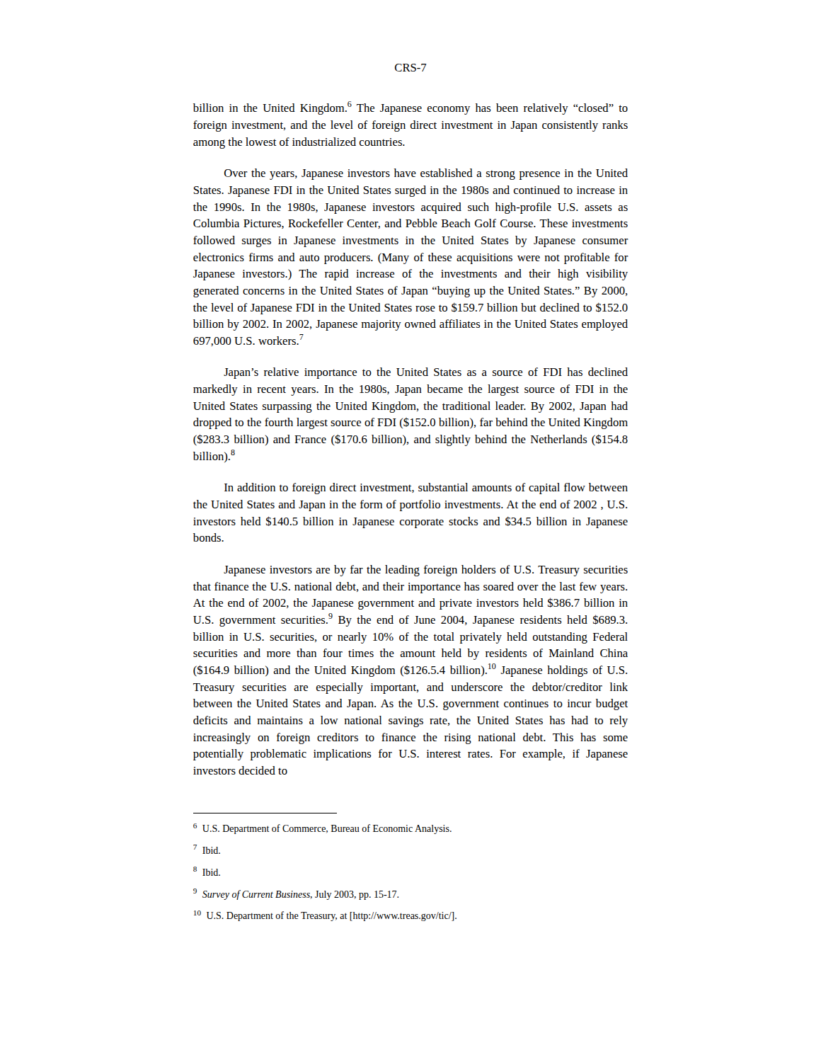CRS-7
billion in the United Kingdom.6 The Japanese economy has been relatively “closed” to foreign investment, and the level of foreign direct investment in Japan consistently ranks among the lowest of industrialized countries.
Over the years, Japanese investors have established a strong presence in the United States. Japanese FDI in the United States surged in the 1980s and continued to increase in the 1990s. In the 1980s, Japanese investors acquired such high-profile U.S. assets as Columbia Pictures, Rockefeller Center, and Pebble Beach Golf Course. These investments followed surges in Japanese investments in the United States by Japanese consumer electronics firms and auto producers. (Many of these acquisitions were not profitable for Japanese investors.) The rapid increase of the investments and their high visibility generated concerns in the United States of Japan “buying up the United States.” By 2000, the level of Japanese FDI in the United States rose to $159.7 billion but declined to $152.0 billion by 2002. In 2002, Japanese majority owned affiliates in the United States employed 697,000 U.S. workers.7
Japan’s relative importance to the United States as a source of FDI has declined markedly in recent years. In the 1980s, Japan became the largest source of FDI in the United States surpassing the United Kingdom, the traditional leader. By 2002, Japan had dropped to the fourth largest source of FDI ($152.0 billion), far behind the United Kingdom ($283.3 billion) and France ($170.6 billion), and slightly behind the Netherlands ($154.8 billion).8
In addition to foreign direct investment, substantial amounts of capital flow between the United States and Japan in the form of portfolio investments. At the end of 2002 , U.S. investors held $140.5 billion in Japanese corporate stocks and $34.5 billion in Japanese bonds.
Japanese investors are by far the leading foreign holders of U.S. Treasury securities that finance the U.S. national debt, and their importance has soared over the last few years. At the end of 2002, the Japanese government and private investors held $386.7 billion in U.S. government securities.9 By the end of June 2004, Japanese residents held $689.3. billion in U.S. securities, or nearly 10% of the total privately held outstanding Federal securities and more than four times the amount held by residents of Mainland China ($164.9 billion) and the United Kingdom ($126.5.4 billion).10 Japanese holdings of U.S. Treasury securities are especially important, and underscore the debtor/creditor link between the United States and Japan. As the U.S. government continues to incur budget deficits and maintains a low national savings rate, the United States has had to rely increasingly on foreign creditors to finance the rising national debt. This has some potentially problematic implications for U.S. interest rates. For example, if Japanese investors decided to
6 U.S. Department of Commerce, Bureau of Economic Analysis.
7 Ibid.
8 Ibid.
9 Survey of Current Business, July 2003, pp. 15-17.
10 U.S. Department of the Treasury, at [http://www.treas.gov/tic/].